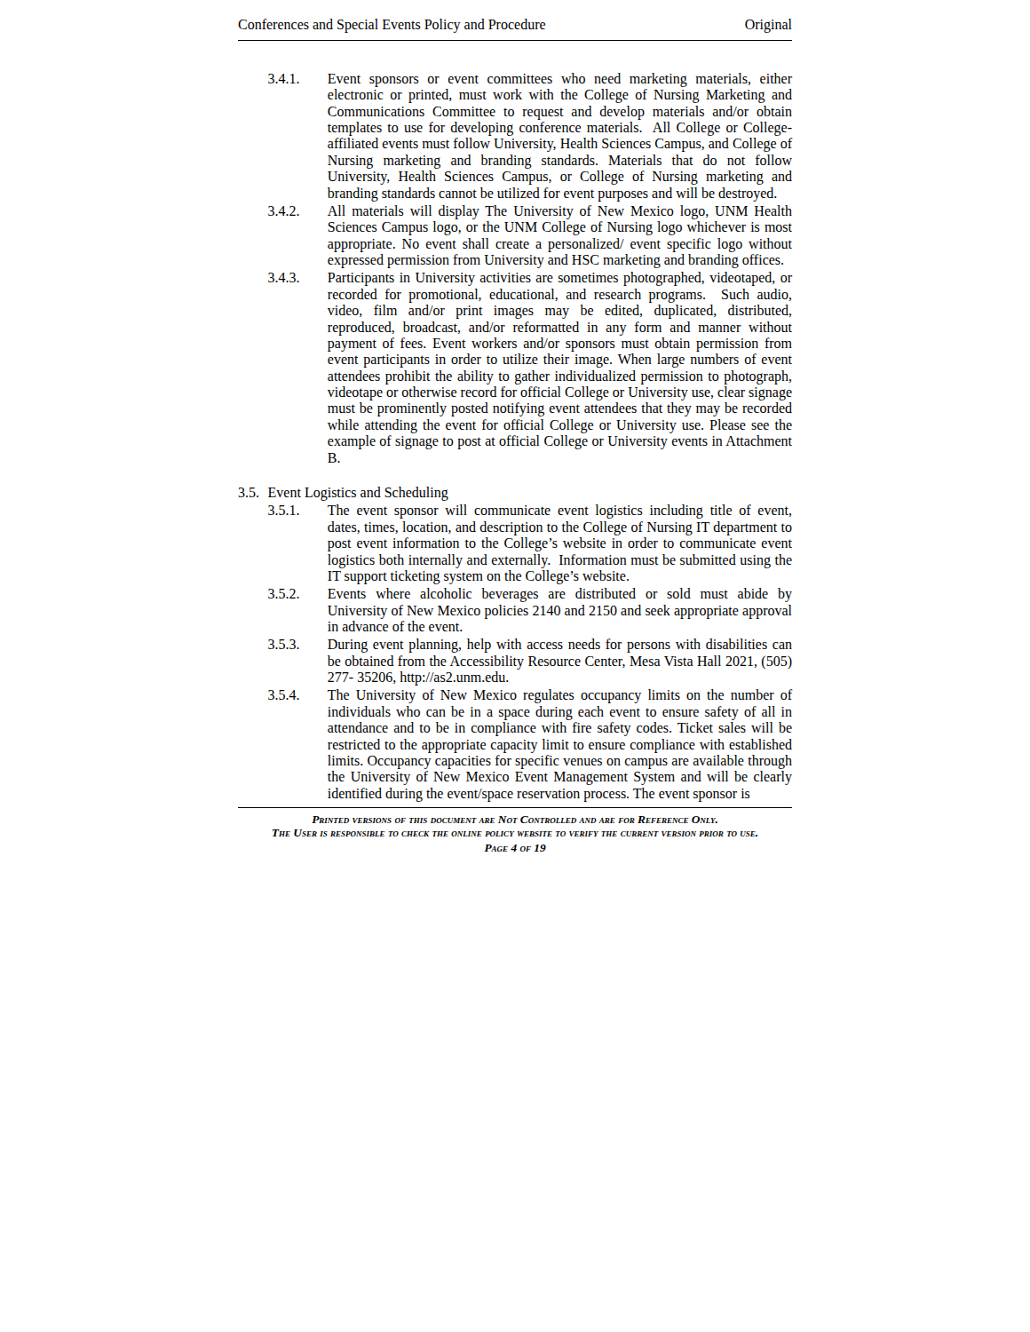Conferences and Special Events Policy and Procedure
Original
3.4.1. Event sponsors or event committees who need marketing materials, either electronic or printed, must work with the College of Nursing Marketing and Communications Committee to request and develop materials and/or obtain templates to use for developing conference materials. All College or College-affiliated events must follow University, Health Sciences Campus, and College of Nursing marketing and branding standards. Materials that do not follow University, Health Sciences Campus, or College of Nursing marketing and branding standards cannot be utilized for event purposes and will be destroyed.
3.4.2. All materials will display The University of New Mexico logo, UNM Health Sciences Campus logo, or the UNM College of Nursing logo whichever is most appropriate. No event shall create a personalized/ event specific logo without expressed permission from University and HSC marketing and branding offices.
3.4.3. Participants in University activities are sometimes photographed, videotaped, or recorded for promotional, educational, and research programs. Such audio, video, film and/or print images may be edited, duplicated, distributed, reproduced, broadcast, and/or reformatted in any form and manner without payment of fees. Event workers and/or sponsors must obtain permission from event participants in order to utilize their image. When large numbers of event attendees prohibit the ability to gather individualized permission to photograph, videotape or otherwise record for official College or University use, clear signage must be prominently posted notifying event attendees that they may be recorded while attending the event for official College or University use. Please see the example of signage to post at official College or University events in Attachment B.
3.5. Event Logistics and Scheduling
3.5.1. The event sponsor will communicate event logistics including title of event, dates, times, location, and description to the College of Nursing IT department to post event information to the College’s website in order to communicate event logistics both internally and externally. Information must be submitted using the IT support ticketing system on the College’s website.
3.5.2. Events where alcoholic beverages are distributed or sold must abide by University of New Mexico policies 2140 and 2150 and seek appropriate approval in advance of the event.
3.5.3. During event planning, help with access needs for persons with disabilities can be obtained from the Accessibility Resource Center, Mesa Vista Hall 2021, (505) 277- 35206, http://as2.unm.edu.
3.5.4. The University of New Mexico regulates occupancy limits on the number of individuals who can be in a space during each event to ensure safety of all in attendance and to be in compliance with fire safety codes. Ticket sales will be restricted to the appropriate capacity limit to ensure compliance with established limits. Occupancy capacities for specific venues on campus are available through the University of New Mexico Event Management System and will be clearly identified during the event/space reservation process. The event sponsor is
Printed versions of this document are Not Controlled and are for Reference Only.
The User is responsible to check the online policy website to verify the current version prior to use.
Page 4 of 19